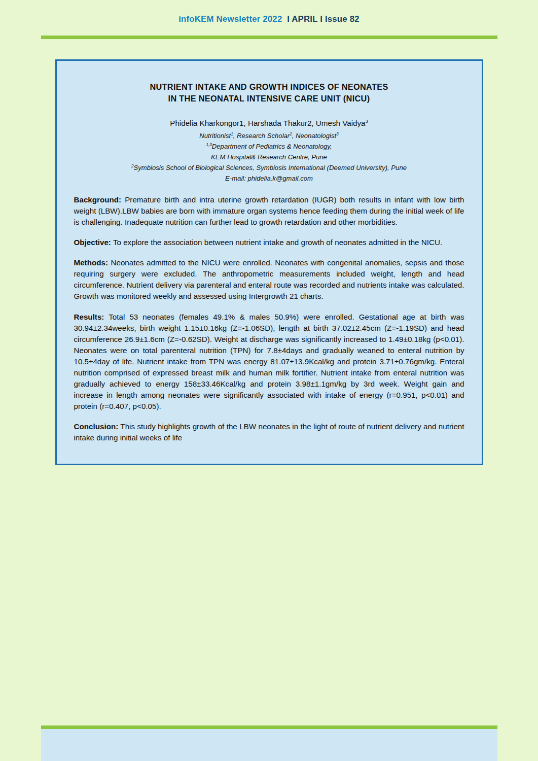infoKEM Newsletter 2022 I APRIL I Issue 82
Nutrient Intake and Growth Indices of Neonates
in the Neonatal Intensive Care Unit (NICU)
Phidelia Kharkongor1, Harshada Thakur2, Umesh Vaidya3
Nutritionist1, Research Scholar2, Neonatologist3
1,3Department of Pediatrics & Neonatology,
KEM Hospital& Research Centre, Pune
2Symbiosis School of Biological Sciences, Symbiosis International (Deemed University), Pune
E-mail: phidelia.k@gmail.com
Background: Premature birth and intra uterine growth retardation (IUGR) both results in infant with low birth weight (LBW).LBW babies are born with immature organ systems hence feeding them during the initial week of life is challenging. Inadequate nutrition can further lead to growth retardation and other morbidities.
Objective: To explore the association between nutrient intake and growth of neonates admitted in the NICU.
Methods: Neonates admitted to the NICU were enrolled. Neonates with congenital anomalies, sepsis and those requiring surgery were excluded. The anthropometric measurements included weight, length and head circumference. Nutrient delivery via parenteral and enteral route was recorded and nutrients intake was calculated. Growth was monitored weekly and assessed using Intergrowth 21 charts.
Results: Total 53 neonates (females 49.1% & males 50.9%) were enrolled. Gestational age at birth was 30.94±2.34weeks, birth weight 1.15±0.16kg (Z=-1.06SD), length at birth 37.02±2.45cm (Z=-1.19SD) and head circumference 26.9±1.6cm (Z=-0.62SD). Weight at discharge was significantly increased to 1.49±0.18kg (p<0.01). Neonates were on total parenteral nutrition (TPN) for 7.8±4days and gradually weaned to enteral nutrition by 10.5±4day of life. Nutrient intake from TPN was energy 81.07±13.9Kcal/kg and protein 3.71±0.76gm/kg. Enteral nutrition comprised of expressed breast milk and human milk fortifier. Nutrient intake from enteral nutrition was gradually achieved to energy 158±33.46Kcal/kg and protein 3.98±1.1gm/kg by 3rd week. Weight gain and increase in length among neonates were significantly associated with intake of energy (r=0.951, p<0.01) and protein (r=0.407, p<0.05).
Conclusion: This study highlights growth of the LBW neonates in the light of route of nutrient delivery and nutrient intake during initial weeks of life